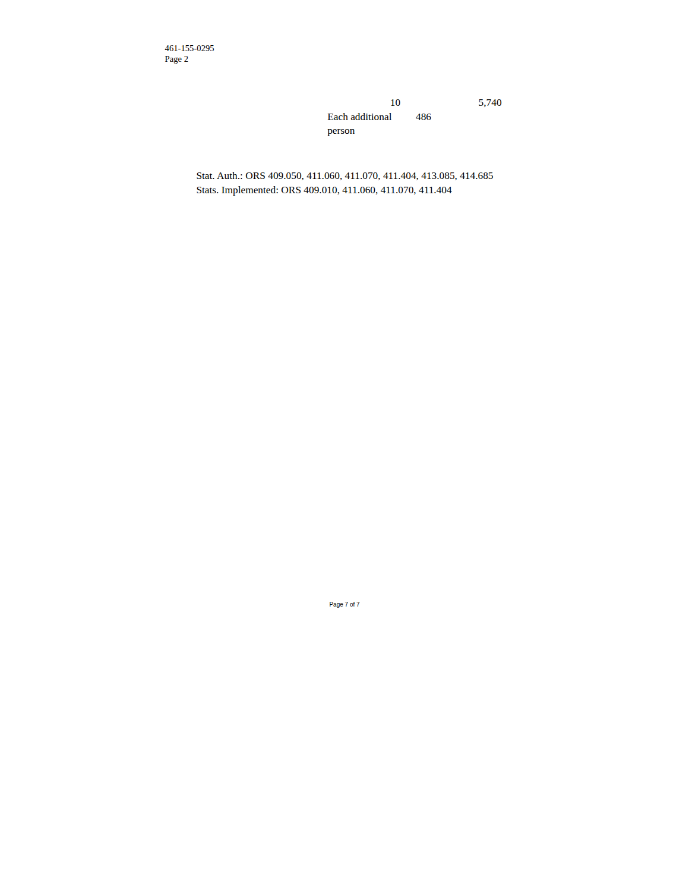461-155-0295
Page 2
10
5,740
Each additional person
486
Stat. Auth.: ORS 409.050, 411.060, 411.070, 411.404, 413.085, 414.685
Stats. Implemented: ORS 409.010, 411.060, 411.070, 411.404
Page 7 of 7